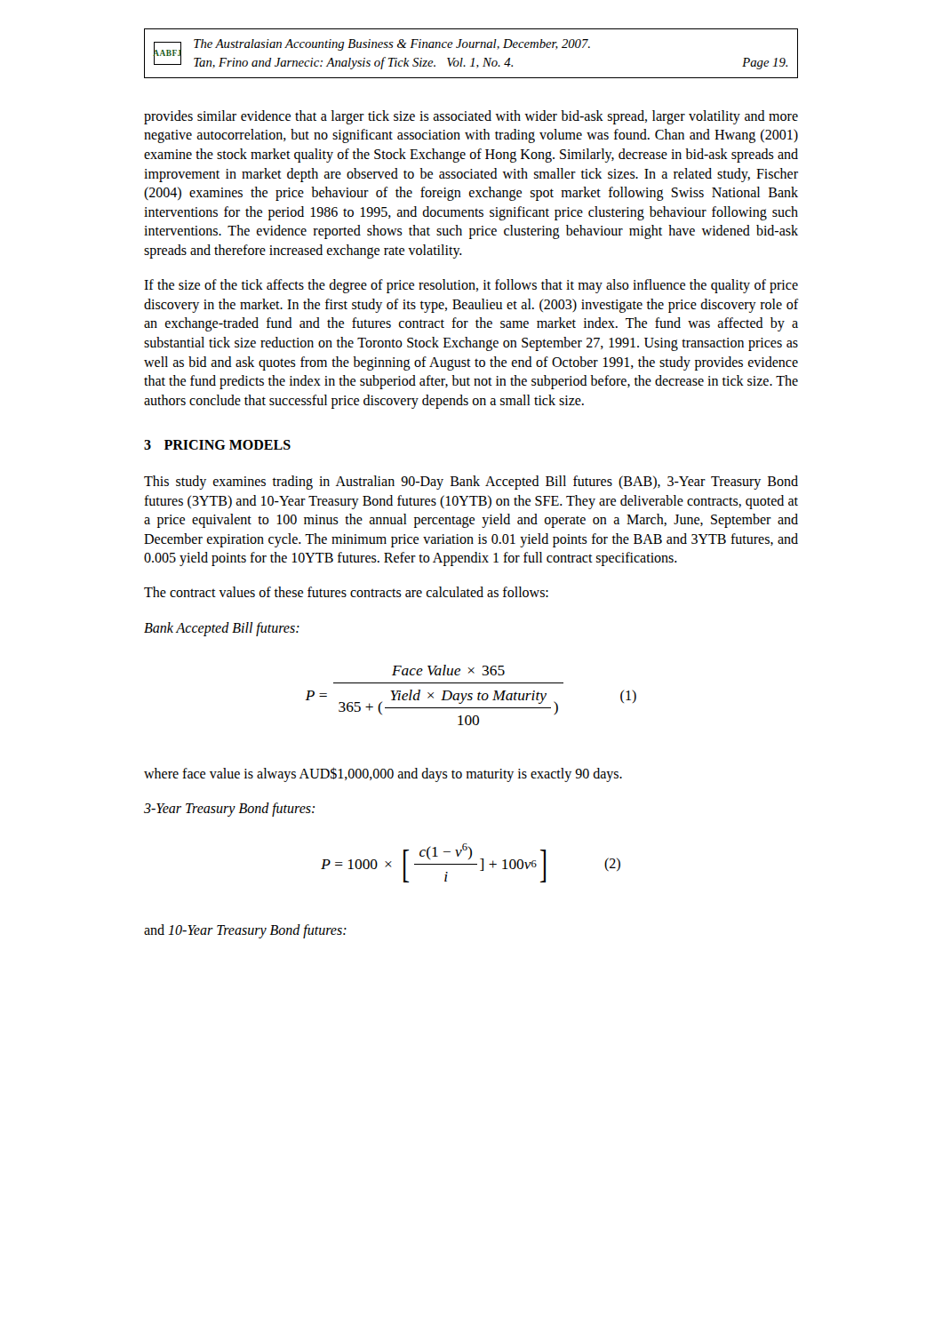AABFJ
The Australasian Accounting Business & Finance Journal, December, 2007.
Tan, Frino and Jarnecic: Analysis of Tick Size. Vol. 1, No. 4. Page 19.
provides similar evidence that a larger tick size is associated with wider bid-ask spread, larger volatility and more negative autocorrelation, but no significant association with trading volume was found. Chan and Hwang (2001) examine the stock market quality of the Stock Exchange of Hong Kong. Similarly, decrease in bid-ask spreads and improvement in market depth are observed to be associated with smaller tick sizes. In a related study, Fischer (2004) examines the price behaviour of the foreign exchange spot market following Swiss National Bank interventions for the period 1986 to 1995, and documents significant price clustering behaviour following such interventions. The evidence reported shows that such price clustering behaviour might have widened bid-ask spreads and therefore increased exchange rate volatility.
If the size of the tick affects the degree of price resolution, it follows that it may also influence the quality of price discovery in the market. In the first study of its type, Beaulieu et al. (2003) investigate the price discovery role of an exchange-traded fund and the futures contract for the same market index. The fund was affected by a substantial tick size reduction on the Toronto Stock Exchange on September 27, 1991. Using transaction prices as well as bid and ask quotes from the beginning of August to the end of October 1991, the study provides evidence that the fund predicts the index in the subperiod after, but not in the subperiod before, the decrease in tick size. The authors conclude that successful price discovery depends on a small tick size.
3 PRICING MODELS
This study examines trading in Australian 90-Day Bank Accepted Bill futures (BAB), 3-Year Treasury Bond futures (3YTB) and 10-Year Treasury Bond futures (10YTB) on the SFE. They are deliverable contracts, quoted at a price equivalent to 100 minus the annual percentage yield and operate on a March, June, September and December expiration cycle. The minimum price variation is 0.01 yield points for the BAB and 3YTB futures, and 0.005 yield points for the 10YTB futures. Refer to Appendix 1 for full contract specifications.
The contract values of these futures contracts are calculated as follows:
Bank Accepted Bill futures:
P = Face Value × 365 365 + (Yield × Days to Maturity 100)
(1)
where face value is always AUD$1,000,000 and days to maturity is exactly 90 days.
3-Year Treasury Bond futures:
P = 1000 × [ c(1 − v6) i ] + 100v6 ]
(2)
and 10-Year Treasury Bond futures: